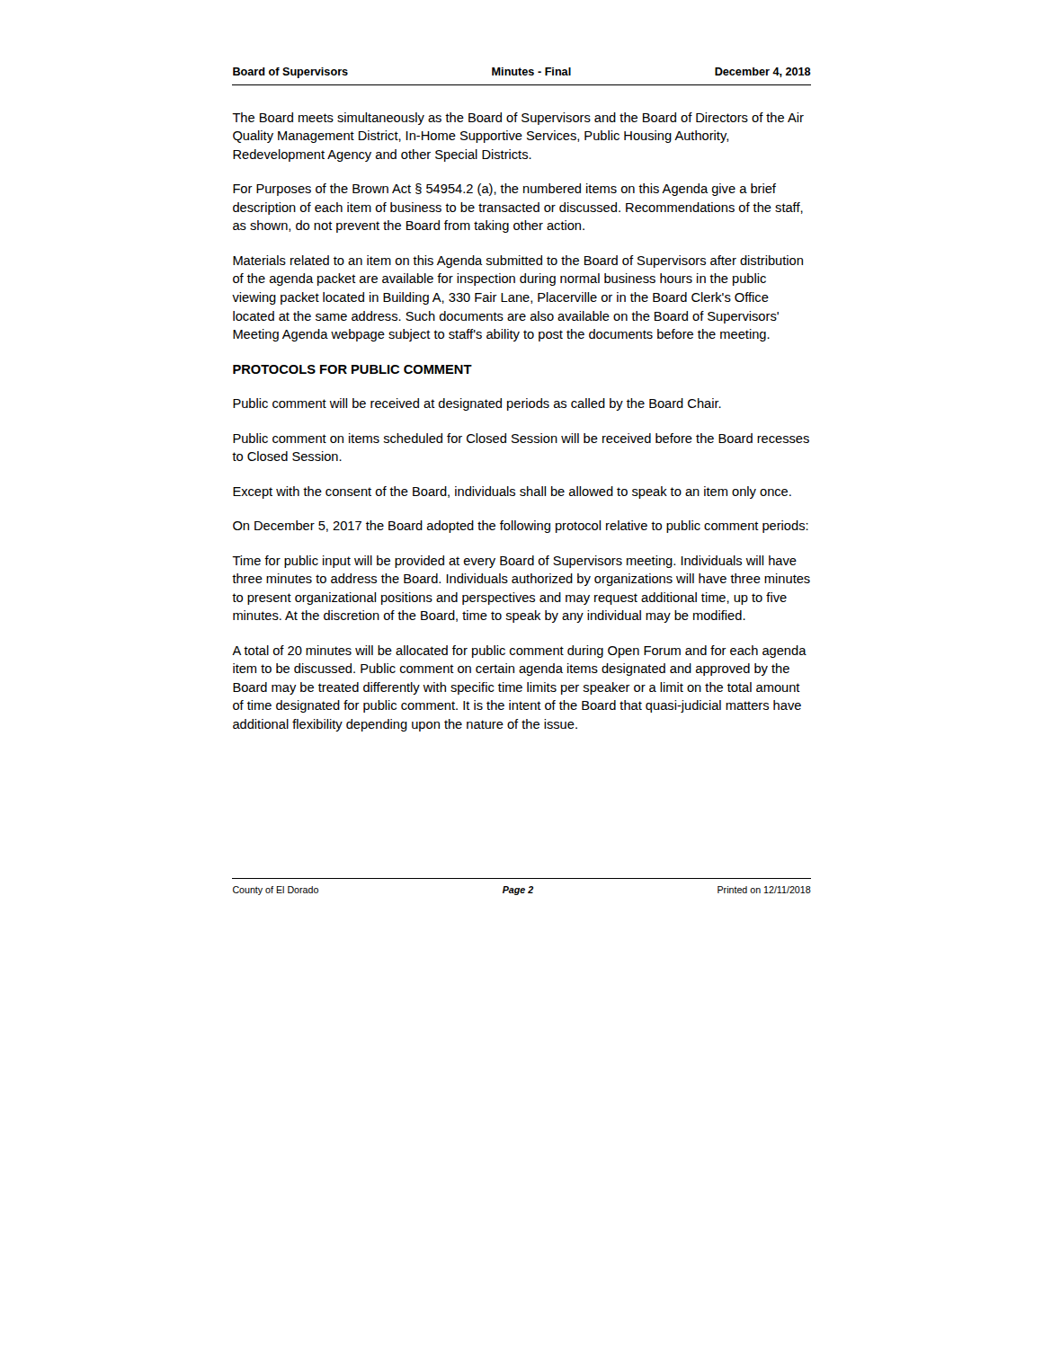Board of Supervisors
Minutes - Final
December 4, 2018
The Board meets simultaneously as the Board of Supervisors and the Board of Directors of the Air Quality Management District, In-Home Supportive Services, Public Housing Authority, Redevelopment Agency and other Special Districts.
For Purposes of the Brown Act § 54954.2 (a), the numbered items on this Agenda give a brief description of each item of business to be transacted or discussed. Recommendations of the staff, as shown, do not prevent the Board from taking other action.
Materials related to an item on this Agenda submitted to the Board of Supervisors after distribution of the agenda packet are available for inspection during normal business hours in the public viewing packet located in Building A, 330 Fair Lane, Placerville or in the Board Clerk's Office located at the same address. Such documents are also available on the Board of Supervisors' Meeting Agenda webpage subject to staff's ability to post the documents before the meeting.
PROTOCOLS FOR PUBLIC COMMENT
Public comment will be received at designated periods as called by the Board Chair.
Public comment on items scheduled for Closed Session will be received before the Board recesses to Closed Session.
Except with the consent of the Board, individuals shall be allowed to speak to an item only once.
On December 5, 2017 the Board adopted the following protocol relative to public comment periods:
Time for public input will be provided at every Board of Supervisors meeting. Individuals will have three minutes to address the Board. Individuals authorized by organizations will have three minutes to present organizational positions and perspectives and may request additional time, up to five minutes. At the discretion of the Board, time to speak by any individual may be modified.
A total of 20 minutes will be allocated for public comment during Open Forum and for each agenda item to be discussed. Public comment on certain agenda items designated and approved by the Board may be treated differently with specific time limits per speaker or a limit on the total amount of time designated for public comment. It is the intent of the Board that quasi-judicial matters have additional flexibility depending upon the nature of the issue.
County of El Dorado
Page 2
Printed on 12/11/2018